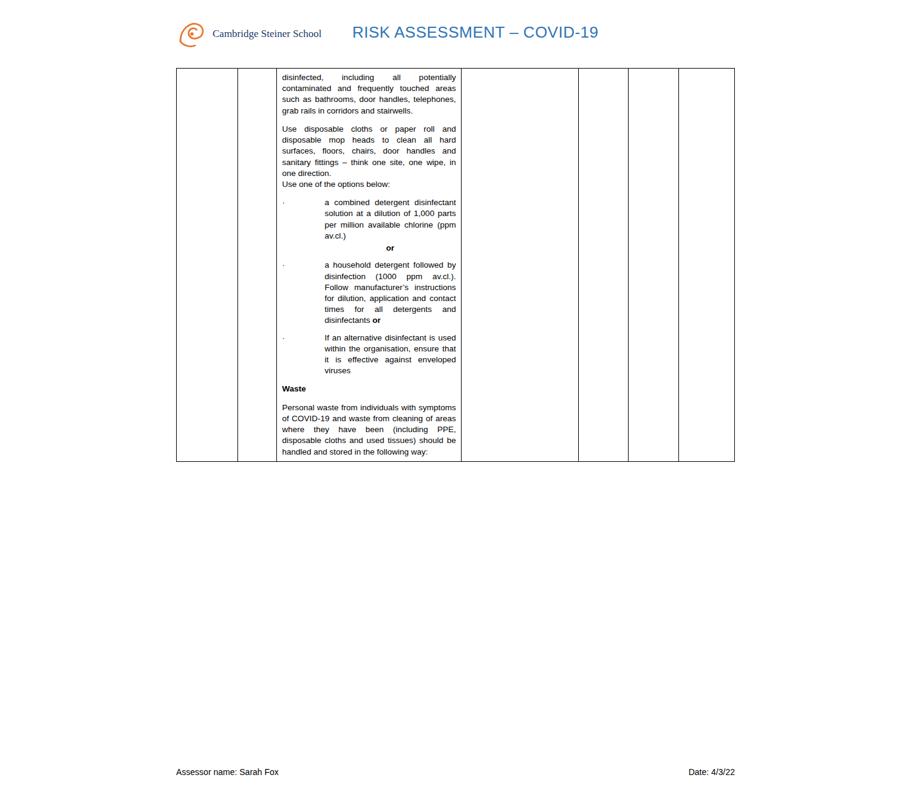Cambridge Steiner School
RISK ASSESSMENT – COVID-19
| | | disinfected, including all potentially contaminated and frequently touched areas such as bathrooms, door handles, telephones, grab rails in corridors and stairwells. Use disposable cloths or paper roll and disposable mop heads to clean all hard surfaces, floors, chairs, door handles and sanitary fittings – think one site, one wipe, in one direction. Use one of the options below: · a combined detergent disinfectant solution at a dilution of 1,000 parts per million available chlorine (ppm av.cl.) or · a household detergent followed by disinfection (1000 ppm av.cl.). Follow manufacturer’s instructions for dilution, application and contact times for all detergents and disinfectants or · If an alternative disinfectant is used within the organisation, ensure that it is effective against enveloped viruses Waste Personal waste from individuals with symptoms of COVID-19 and waste from cleaning of areas where they have been (including PPE, disposable cloths and used tissues) should be handled and stored in the following way: | | | | |
Assessor name: Sarah Fox
Date: 4/3/22